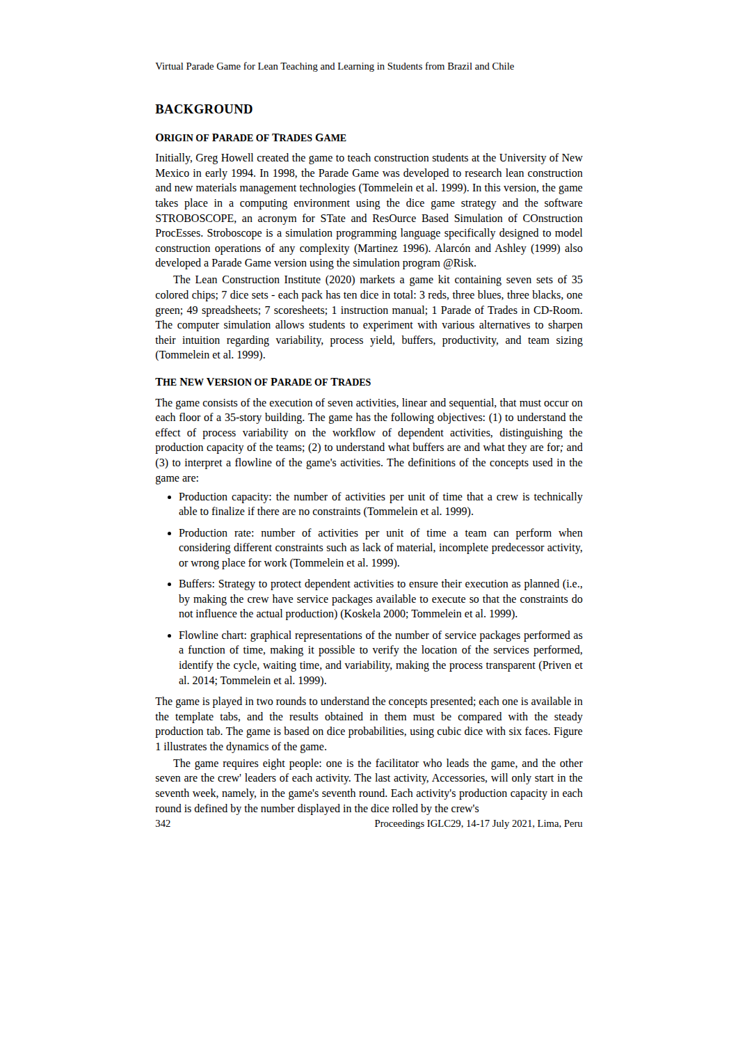Virtual Parade Game for Lean Teaching and Learning in Students from Brazil and Chile
BACKGROUND
ORIGIN OF PARADE OF TRADES GAME
Initially, Greg Howell created the game to teach construction students at the University of New Mexico in early 1994. In 1998, the Parade Game was developed to research lean construction and new materials management technologies (Tommelein et al. 1999). In this version, the game takes place in a computing environment using the dice game strategy and the software STROBOSCOPE, an acronym for STate and ResOurce Based Simulation of COnstruction ProcEsses. Stroboscope is a simulation programming language specifically designed to model construction operations of any complexity (Martinez 1996). Alarcón and Ashley (1999) also developed a Parade Game version using the simulation program @Risk.
The Lean Construction Institute (2020) markets a game kit containing seven sets of 35 colored chips; 7 dice sets - each pack has ten dice in total: 3 reds, three blues, three blacks, one green; 49 spreadsheets; 7 scoresheets; 1 instruction manual; 1 Parade of Trades in CD-Room. The computer simulation allows students to experiment with various alternatives to sharpen their intuition regarding variability, process yield, buffers, productivity, and team sizing (Tommelein et al. 1999).
THE NEW VERSION OF PARADE OF TRADES
The game consists of the execution of seven activities, linear and sequential, that must occur on each floor of a 35-story building. The game has the following objectives: (1) to understand the effect of process variability on the workflow of dependent activities, distinguishing the production capacity of the teams; (2) to understand what buffers are and what they are for; and (3) to interpret a flowline of the game's activities. The definitions of the concepts used in the game are:
Production capacity: the number of activities per unit of time that a crew is technically able to finalize if there are no constraints (Tommelein et al. 1999).
Production rate: number of activities per unit of time a team can perform when considering different constraints such as lack of material, incomplete predecessor activity, or wrong place for work (Tommelein et al. 1999).
Buffers: Strategy to protect dependent activities to ensure their execution as planned (i.e., by making the crew have service packages available to execute so that the constraints do not influence the actual production) (Koskela 2000; Tommelein et al. 1999).
Flowline chart: graphical representations of the number of service packages performed as a function of time, making it possible to verify the location of the services performed, identify the cycle, waiting time, and variability, making the process transparent (Priven et al. 2014; Tommelein et al. 1999).
The game is played in two rounds to understand the concepts presented; each one is available in the template tabs, and the results obtained in them must be compared with the steady production tab. The game is based on dice probabilities, using cubic dice with six faces. Figure 1 illustrates the dynamics of the game.
The game requires eight people: one is the facilitator who leads the game, and the other seven are the crew' leaders of each activity. The last activity, Accessories, will only start in the seventh week, namely, in the game's seventh round. Each activity's production capacity in each round is defined by the number displayed in the dice rolled by the crew's
342 Proceedings IGLC29, 14-17 July 2021, Lima, Peru